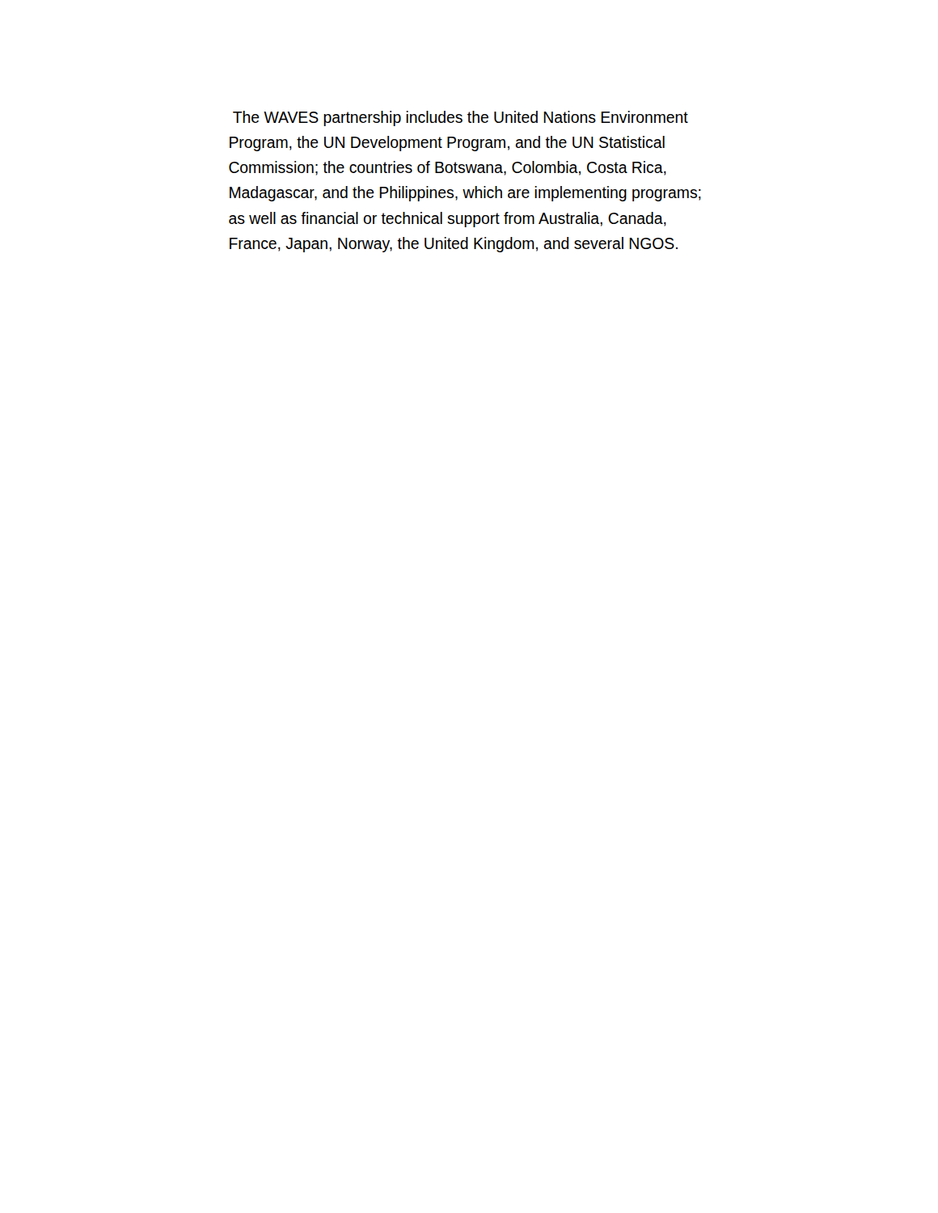The WAVES partnership includes the United Nations Environment Program, the UN Development Program, and the UN Statistical Commission; the countries of Botswana, Colombia, Costa Rica, Madagascar, and the Philippines, which are implementing programs; as well as financial or technical support from Australia, Canada, France, Japan, Norway, the United Kingdom, and several NGOS.